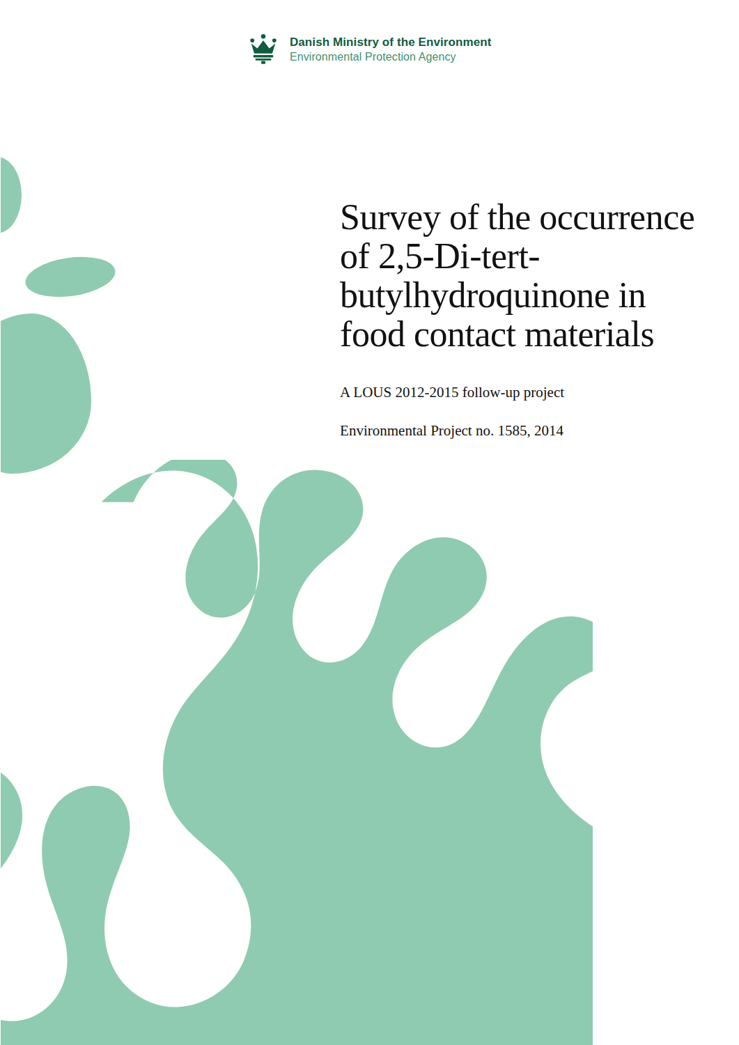Danish Ministry of the Environment
Environmental Protection Agency
Survey of the occurrence of 2,5-Di-tert-butylhydroquinone in food contact materials
A LOUS 2012-2015 follow-up project
Environmental Project no. 1585, 2014